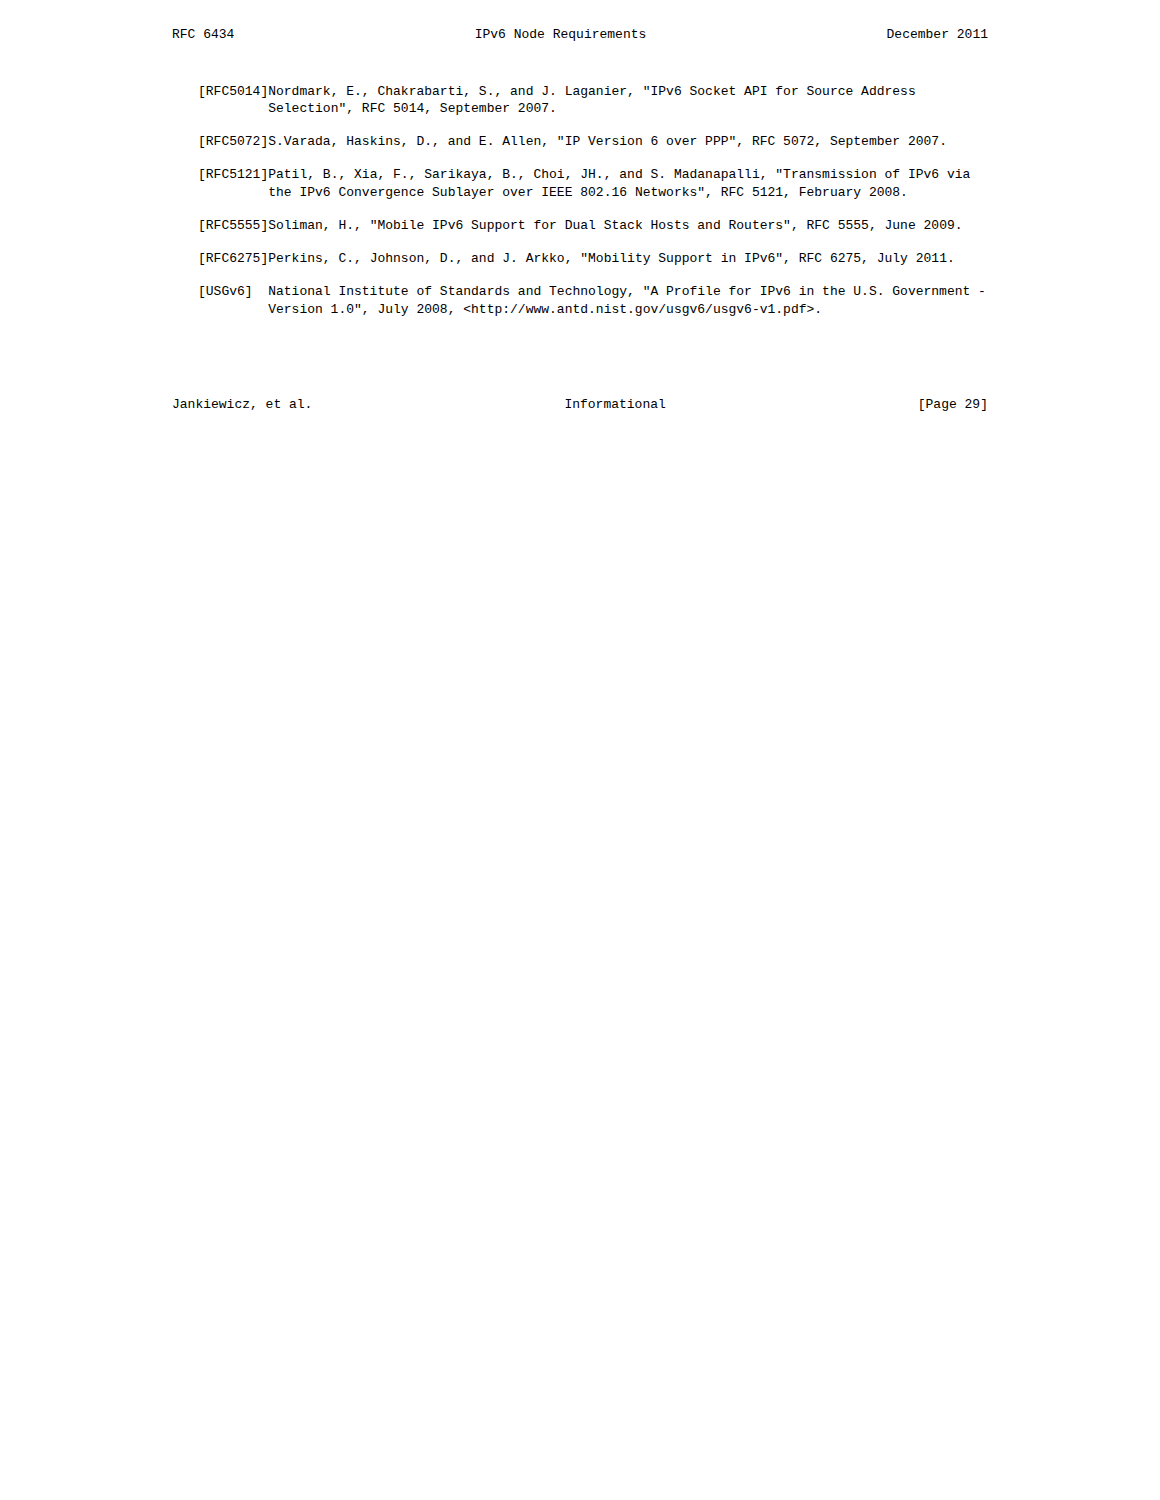RFC 6434 IPv6 Node Requirements December 2011
[RFC5014]
Nordmark, E., Chakrabarti, S., and J. Laganier, "IPv6 Socket API for Source Address Selection", RFC 5014, September 2007.
[RFC5072]
S.Varada, Haskins, D., and E. Allen, "IP Version 6 over PPP", RFC 5072, September 2007.
[RFC5121]
Patil, B., Xia, F., Sarikaya, B., Choi, JH., and S. Madanapalli, "Transmission of IPv6 via the IPv6 Convergence Sublayer over IEEE 802.16 Networks", RFC 5121, February 2008.
[RFC5555]
Soliman, H., "Mobile IPv6 Support for Dual Stack Hosts and Routers", RFC 5555, June 2009.
[RFC6275]
Perkins, C., Johnson, D., and J. Arkko, "Mobility Support in IPv6", RFC 6275, July 2011.
[USGv6]
National Institute of Standards and Technology, "A Profile for IPv6 in the U.S. Government - Version 1.0", July 2008, <http://www.antd.nist.gov/usgv6/usgv6-v1.pdf>.
Jankiewicz, et al. Informational [Page 29]